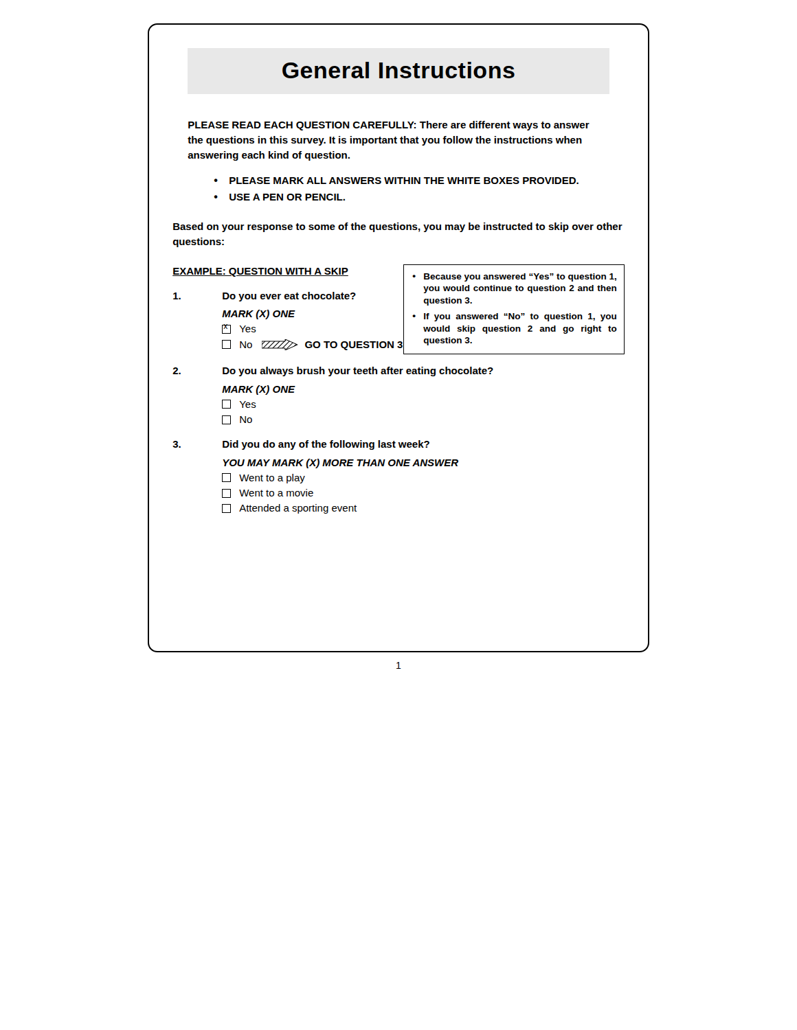General Instructions
PLEASE READ EACH QUESTION CAREFULLY: There are different ways to answer the questions in this survey. It is important that you follow the instructions when answering each kind of question.
PLEASE MARK ALL ANSWERS WITHIN THE WHITE BOXES PROVIDED.
USE A PEN OR PENCIL.
Based on your response to some of the questions, you may be instructed to skip over other questions:
EXAMPLE: QUESTION WITH A SKIP
Because you answered “Yes” to question 1, you would continue to question 2 and then question 3.
If you answered “No” to question 1, you would skip question 2 and go right to question 3.
1.
Do you ever eat chocolate?
MARK (X) ONE
Yes
No GO TO QUESTION 3
2.
Do you always brush your teeth after eating chocolate?
MARK (X) ONE
Yes
No
3.
Did you do any of the following last week?
YOU MAY MARK (X) MORE THAN ONE ANSWER
Went to a play
Went to a movie
Attended a sporting event
1